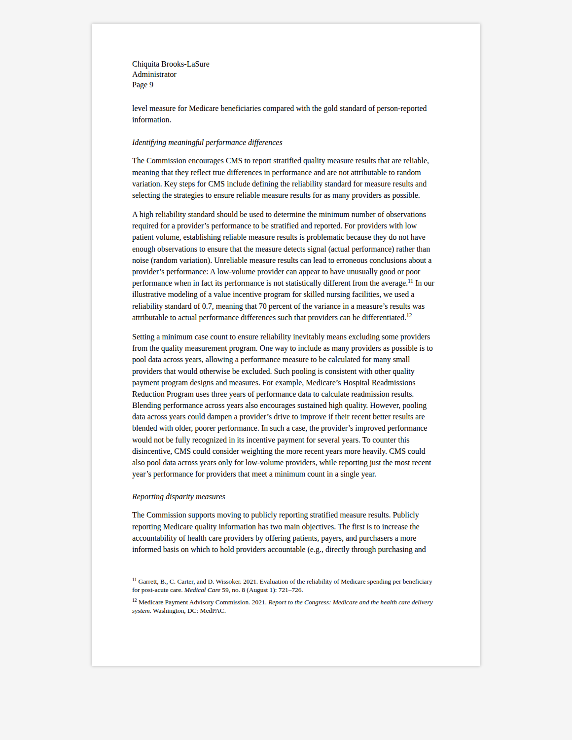Chiquita Brooks-LaSure
Administrator
Page 9
level measure for Medicare beneficiaries compared with the gold standard of person-reported information.
Identifying meaningful performance differences
The Commission encourages CMS to report stratified quality measure results that are reliable, meaning that they reflect true differences in performance and are not attributable to random variation. Key steps for CMS include defining the reliability standard for measure results and selecting the strategies to ensure reliable measure results for as many providers as possible.
A high reliability standard should be used to determine the minimum number of observations required for a provider’s performance to be stratified and reported. For providers with low patient volume, establishing reliable measure results is problematic because they do not have enough observations to ensure that the measure detects signal (actual performance) rather than noise (random variation). Unreliable measure results can lead to erroneous conclusions about a provider’s performance: A low-volume provider can appear to have unusually good or poor performance when in fact its performance is not statistically different from the average.11 In our illustrative modeling of a value incentive program for skilled nursing facilities, we used a reliability standard of 0.7, meaning that 70 percent of the variance in a measure’s results was attributable to actual performance differences such that providers can be differentiated.12
Setting a minimum case count to ensure reliability inevitably means excluding some providers from the quality measurement program. One way to include as many providers as possible is to pool data across years, allowing a performance measure to be calculated for many small providers that would otherwise be excluded. Such pooling is consistent with other quality payment program designs and measures. For example, Medicare’s Hospital Readmissions Reduction Program uses three years of performance data to calculate readmission results. Blending performance across years also encourages sustained high quality. However, pooling data across years could dampen a provider’s drive to improve if their recent better results are blended with older, poorer performance. In such a case, the provider’s improved performance would not be fully recognized in its incentive payment for several years. To counter this disincentive, CMS could consider weighting the more recent years more heavily. CMS could also pool data across years only for low-volume providers, while reporting just the most recent year’s performance for providers that meet a minimum count in a single year.
Reporting disparity measures
The Commission supports moving to publicly reporting stratified measure results. Publicly reporting Medicare quality information has two main objectives. The first is to increase the accountability of health care providers by offering patients, payers, and purchasers a more informed basis on which to hold providers accountable (e.g., directly through purchasing and
11 Garrett, B., C. Carter, and D. Wissoker. 2021. Evaluation of the reliability of Medicare spending per beneficiary for post-acute care. Medical Care 59, no. 8 (August 1): 721–726.
12 Medicare Payment Advisory Commission. 2021. Report to the Congress: Medicare and the health care delivery system. Washington, DC: MedPAC.